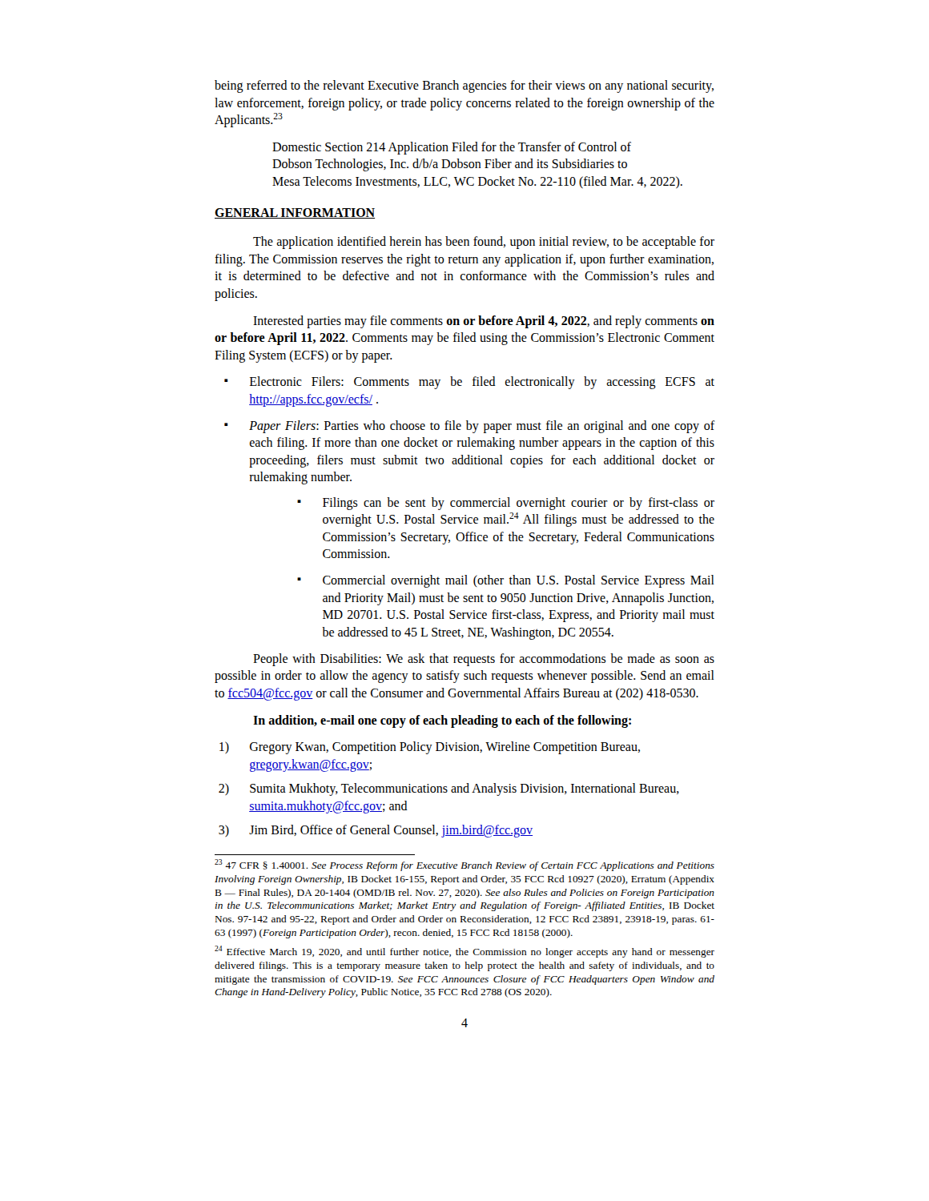being referred to the relevant Executive Branch agencies for their views on any national security, law enforcement, foreign policy, or trade policy concerns related to the foreign ownership of the Applicants.23
Domestic Section 214 Application Filed for the Transfer of Control of
Dobson Technologies, Inc. d/b/a Dobson Fiber and its Subsidiaries to
Mesa Telecoms Investments, LLC, WC Docket No. 22-110 (filed Mar. 4, 2022).
GENERAL INFORMATION
The application identified herein has been found, upon initial review, to be acceptable for filing. The Commission reserves the right to return any application if, upon further examination, it is determined to be defective and not in conformance with the Commission’s rules and policies.
Interested parties may file comments on or before April 4, 2022, and reply comments on or before April 11, 2022. Comments may be filed using the Commission’s Electronic Comment Filing System (ECFS) or by paper.
Electronic Filers: Comments may be filed electronically by accessing ECFS at http://apps.fcc.gov/ecfs/ .
Paper Filers: Parties who choose to file by paper must file an original and one copy of each filing. If more than one docket or rulemaking number appears in the caption of this proceeding, filers must submit two additional copies for each additional docket or rulemaking number.
Filings can be sent by commercial overnight courier or by first-class or overnight U.S. Postal Service mail.24 All filings must be addressed to the Commission’s Secretary, Office of the Secretary, Federal Communications Commission.
Commercial overnight mail (other than U.S. Postal Service Express Mail and Priority Mail) must be sent to 9050 Junction Drive, Annapolis Junction, MD 20701. U.S. Postal Service first-class, Express, and Priority mail must be addressed to 45 L Street, NE, Washington, DC 20554.
People with Disabilities: We ask that requests for accommodations be made as soon as possible in order to allow the agency to satisfy such requests whenever possible. Send an email to fcc504@fcc.gov or call the Consumer and Governmental Affairs Bureau at (202) 418-0530.
In addition, e-mail one copy of each pleading to each of the following:
Gregory Kwan, Competition Policy Division, Wireline Competition Bureau, gregory.kwan@fcc.gov;
Sumita Mukhoty, Telecommunications and Analysis Division, International Bureau, sumita.mukhoty@fcc.gov; and
Jim Bird, Office of General Counsel, jim.bird@fcc.gov
23 47 CFR § 1.40001. See Process Reform for Executive Branch Review of Certain FCC Applications and Petitions Involving Foreign Ownership, IB Docket 16-155, Report and Order, 35 FCC Rcd 10927 (2020), Erratum (Appendix B — Final Rules), DA 20-1404 (OMD/IB rel. Nov. 27, 2020). See also Rules and Policies on Foreign Participation in the U.S. Telecommunications Market; Market Entry and Regulation of Foreign- Affiliated Entities, IB Docket Nos. 97-142 and 95-22, Report and Order and Order on Reconsideration, 12 FCC Rcd 23891, 23918-19, paras. 61-63 (1997) (Foreign Participation Order), recon. denied, 15 FCC Rcd 18158 (2000).
24 Effective March 19, 2020, and until further notice, the Commission no longer accepts any hand or messenger delivered filings. This is a temporary measure taken to help protect the health and safety of individuals, and to mitigate the transmission of COVID-19. See FCC Announces Closure of FCC Headquarters Open Window and Change in Hand-Delivery Policy, Public Notice, 35 FCC Rcd 2788 (OS 2020).
4